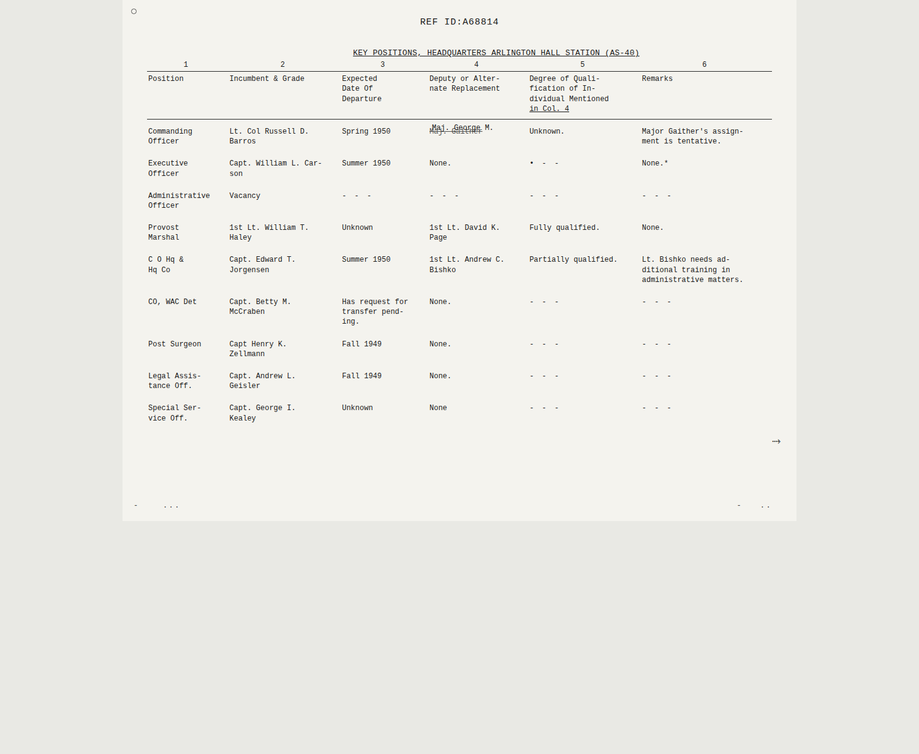REF ID:A68814
KEY POSITIONS, HEADQUARTERS ARLINGTON HALL STATION (AS-40)
| 1 | 2 | 3 | 4 | 5 | 6 |
| --- | --- | --- | --- | --- | --- |
| Position | Incumbent & Grade | Expected Date Of Departure | Deputy or Alter- nate Replacement | Degree of Quali- fication of In- dividual Mentioned in Col. 4 | Remarks |
| Commanding Officer | Lt. Col Russell D. Barros | Spring 1950 | Maj. Gaither Maj. George M. | Unknown. | Major Gaither's assign- ment is tentative. |
| Executive Officer | Capt. William L. Car- son | Summer 1950 | None. | • - - | None. * |
| Administrative Officer | Vacancy | - - - | - - - | - - - | - - - |
| Provost Marshal | 1st Lt. William T. Haley | Unknown | 1st Lt. David K. Page | Fully qualified. | None. |
| C O Hq & Hq Co | Capt. Edward T. Jorgensen | Summer 1950 | 1st Lt. Andrew C. Bishko | Partially qualified. | Lt. Bishko needs ad- ditional training in administrative matters. |
| CO, WAC Det | Capt. Betty M. McCraben | Has request for transfer pend- ing. | None. | - - - | - - - |
| Post Surgeon | Capt Henry K. Zellmann | Fall 1949 | None. | - - - | - - - |
| Legal Assis- tance Off. | Capt. Andrew L. Geisler | Fall 1949 | None. | - - - | - - - |
| Special Ser- vice Off. | Capt. George I. Kealey | Unknown | None | - - - | - - - |
⤑
- ...
- ..